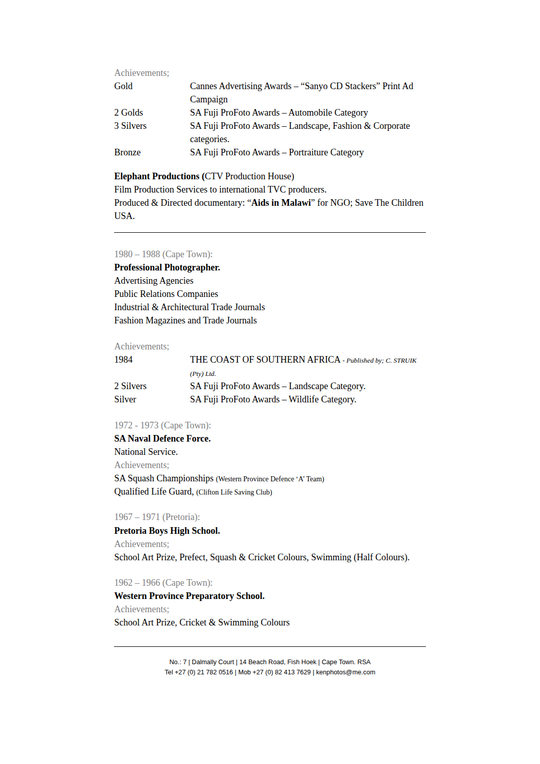Achievements;
| Gold | Cannes Advertising Awards – “Sanyo CD Stackers” Print Ad Campaign |
| 2 Golds | SA Fuji ProFoto Awards – Automobile Category |
| 3 Silvers | SA Fuji ProFoto Awards – Landscape, Fashion & Corporate categories. |
| Bronze | SA Fuji ProFoto Awards – Portraiture Category |
Elephant Productions (CTV Production House)
Film Production Services to international TVC producers.
Produced & Directed documentary: “Aids in Malawi” for NGO; Save The Children USA.
1980 – 1988 (Cape Town):
Professional Photographer.
Advertising Agencies
Public Relations Companies
Industrial & Architectural Trade Journals
Fashion Magazines and Trade Journals
Achievements;
| 1984 | THE COAST OF SOUTHERN AFRICA - Published by; C. STRUIK (Pty) Ltd. |
| 2 Silvers | SA Fuji ProFoto Awards – Landscape Category. |
| Silver | SA Fuji ProFoto Awards – Wildlife Category. |
1972 - 1973 (Cape Town):
SA Naval Defence Force.
National Service.
Achievements;
SA Squash Championships (Western Province Defence ‘A’ Team)
Qualified Life Guard, (Clifton Life Saving Club)
1967 – 1971 (Pretoria):
Pretoria Boys High School.
Achievements;
School Art Prize, Prefect, Squash & Cricket Colours, Swimming (Half Colours).
1962 – 1966 (Cape Town):
Western Province Preparatory School.
Achievements;
School Art Prize, Cricket & Swimming Colours
No.: 7 | Dalmally Court | 14 Beach Road, Fish Hoek | Cape Town. RSA
Tel +27 (0) 21 782 0516 | Mob +27 (0) 82 413 7629 | kenphotos@me.com